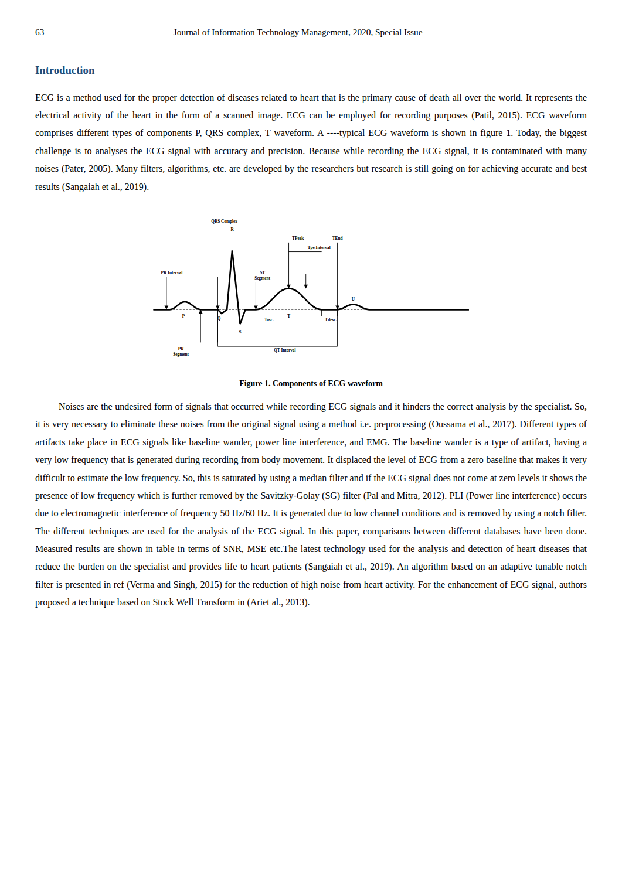63 Journal of Information Technology Management, 2020, Special Issue
Introduction
ECG is a method used for the proper detection of diseases related to heart that is the primary cause of death all over the world. It represents the electrical activity of the heart in the form of a scanned image. ECG can be employed for recording purposes (Patil, 2015). ECG waveform comprises different types of components P, QRS complex, T waveform. A ----typical ECG waveform is shown in figure 1. Today, the biggest challenge is to analyses the ECG signal with accuracy and precision. Because while recording the ECG signal, it is contaminated with many noises (Pater, 2005). Many filters, algorithms, etc. are developed by the researchers but research is still going on for achieving accurate and best results (Sangaiah et al., 2019).
QRS Complex R P Q S T U PR Interval PR Segment ST Segment QT Interval TPeak Tpe Interval TEnd Tasc. Tdesc.
Figure 1. Components of ECG waveform
Noises are the undesired form of signals that occurred while recording ECG signals and it hinders the correct analysis by the specialist. So, it is very necessary to eliminate these noises from the original signal using a method i.e. preprocessing (Oussama et al., 2017). Different types of artifacts take place in ECG signals like baseline wander, power line interference, and EMG. The baseline wander is a type of artifact, having a very low frequency that is generated during recording from body movement. It displaced the level of ECG from a zero baseline that makes it very difficult to estimate the low frequency. So, this is saturated by using a median filter and if the ECG signal does not come at zero levels it shows the presence of low frequency which is further removed by the Savitzky-Golay (SG) filter (Pal and Mitra, 2012). PLI (Power line interference) occurs due to electromagnetic interference of frequency 50 Hz/60 Hz. It is generated due to low channel conditions and is removed by using a notch filter. The different techniques are used for the analysis of the ECG signal. In this paper, comparisons between different databases have been done. Measured results are shown in table in terms of SNR, MSE etc.The latest technology used for the analysis and detection of heart diseases that reduce the burden on the specialist and provides life to heart patients (Sangaiah et al., 2019). An algorithm based on an adaptive tunable notch filter is presented in ref (Verma and Singh, 2015) for the reduction of high noise from heart activity. For the enhancement of ECG signal, authors proposed a technique based on Stock Well Transform in (Ariet al., 2013).